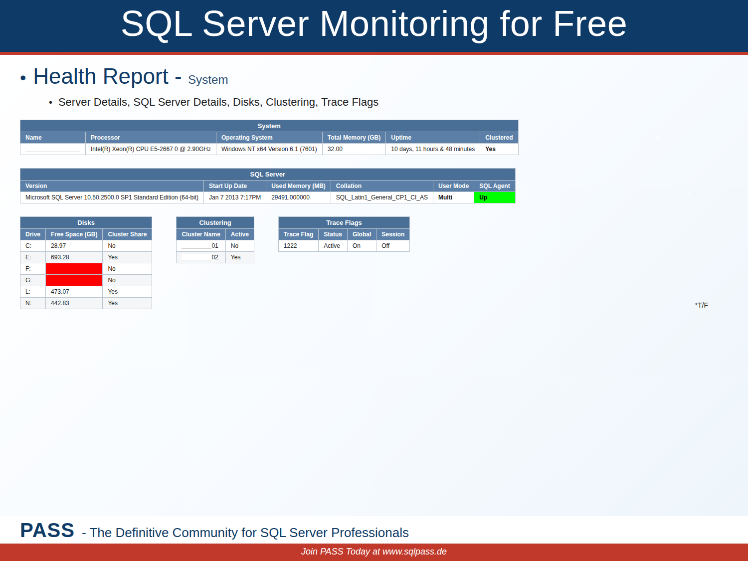SQL Server Monitoring for Free
•Health Report - System
•Server Details, SQL Server Details, Disks, Clustering, Trace Flags
System
| Name | Processor | Operating System | Total Memory (GB) | Uptime | Clustered |
| --- | --- | --- | --- | --- | --- |
| | Intel(R) Xeon(R) CPU E5-2667 0 @ 2.90GHz | Windows NT x64 Version 6.1 (7601) | 32.00 | 10 days, 11 hours & 48 minutes | Yes |
SQL Server
| Version | Start Up Date | Used Memory (MB) | Collation | User Mode | SQL Agent |
| --- | --- | --- | --- | --- | --- |
| Microsoft SQL Server 10.50.2500.0 SP1 Standard Edition (64-bit) | Jan 7 2013 7:17PM | 29491.000000 | SQL_Latin1_General_CP1_CI_AS | Multi | Up |
Disks
| Drive | Free Space (GB) | Cluster Share |
| --- | --- | --- |
| C: | 28.97 | No |
| E: | 693.28 | Yes |
| F: | 19.89 | No |
| G: | 19.90 | No |
| L: | 473.07 | Yes |
| N: | 442.83 | Yes |
Clustering
| Cluster Name | Active |
| --- | --- |
| 01 | No |
| 02 | Yes |
Trace Flags
| Trace Flag | Status | Global | Session |
| --- | --- | --- | --- |
| 1222 | Active | On | Off |
*T/F
PASS - The Definitive Community for SQL Server Professionals
Join PASS Today at www.sqlpass.de